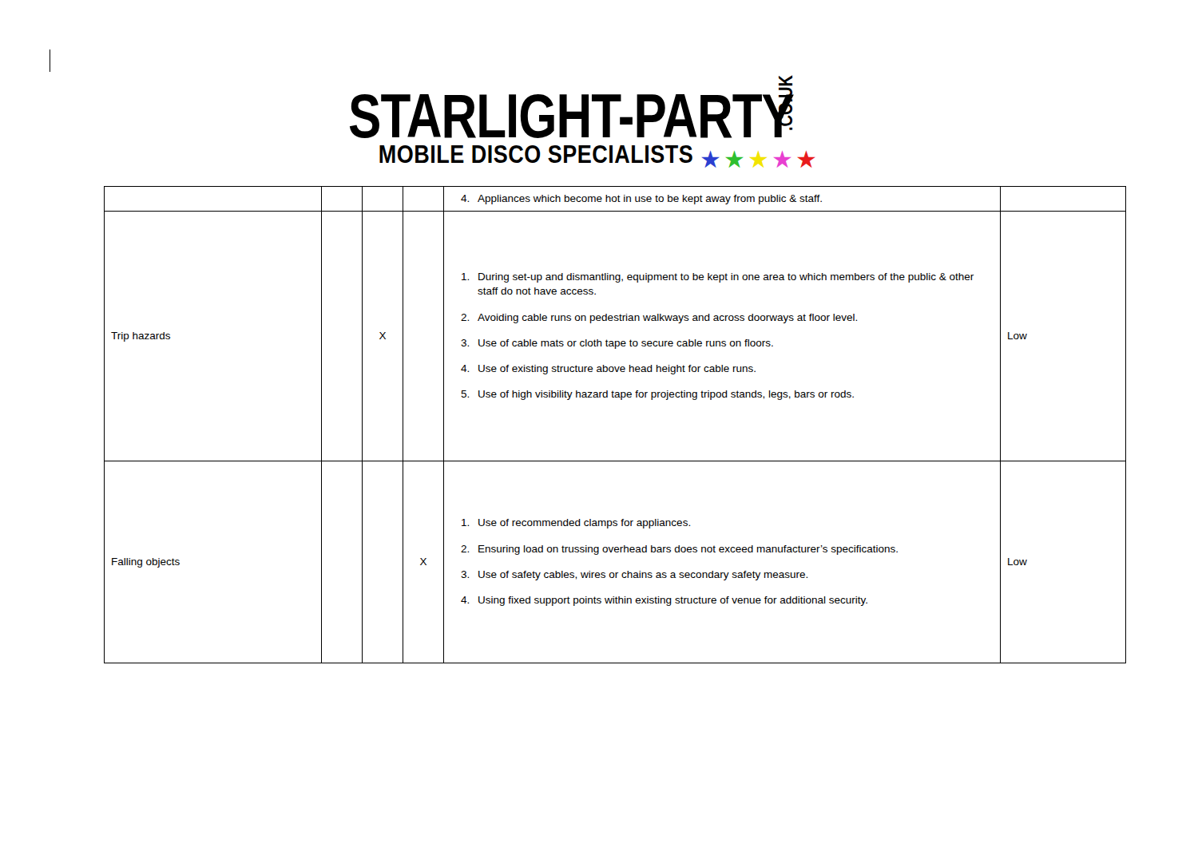STARLIGHT-PARTY.CO.UK
MOBILE DISCO SPECIALISTS★★★★★
| | | | | Appliances which become hot in use to be kept away from public & staff. | |
| Trip hazards | | X | | During set-up and dismantling, equipment to be kept in one area to which members of the public & other staff do not have access. Avoiding cable runs on pedestrian walkways and across doorways at floor level. Use of cable mats or cloth tape to secure cable runs on floors. Use of existing structure above head height for cable runs. Use of high visibility hazard tape for projecting tripod stands, legs, bars or rods. | Low |
| Falling objects | | | X | Use of recommended clamps for appliances. Ensuring load on trussing overhead bars does not exceed manufacturer’s specifications. Use of safety cables, wires or chains as a secondary safety measure. Using fixed support points within existing structure of venue for additional security. | Low |